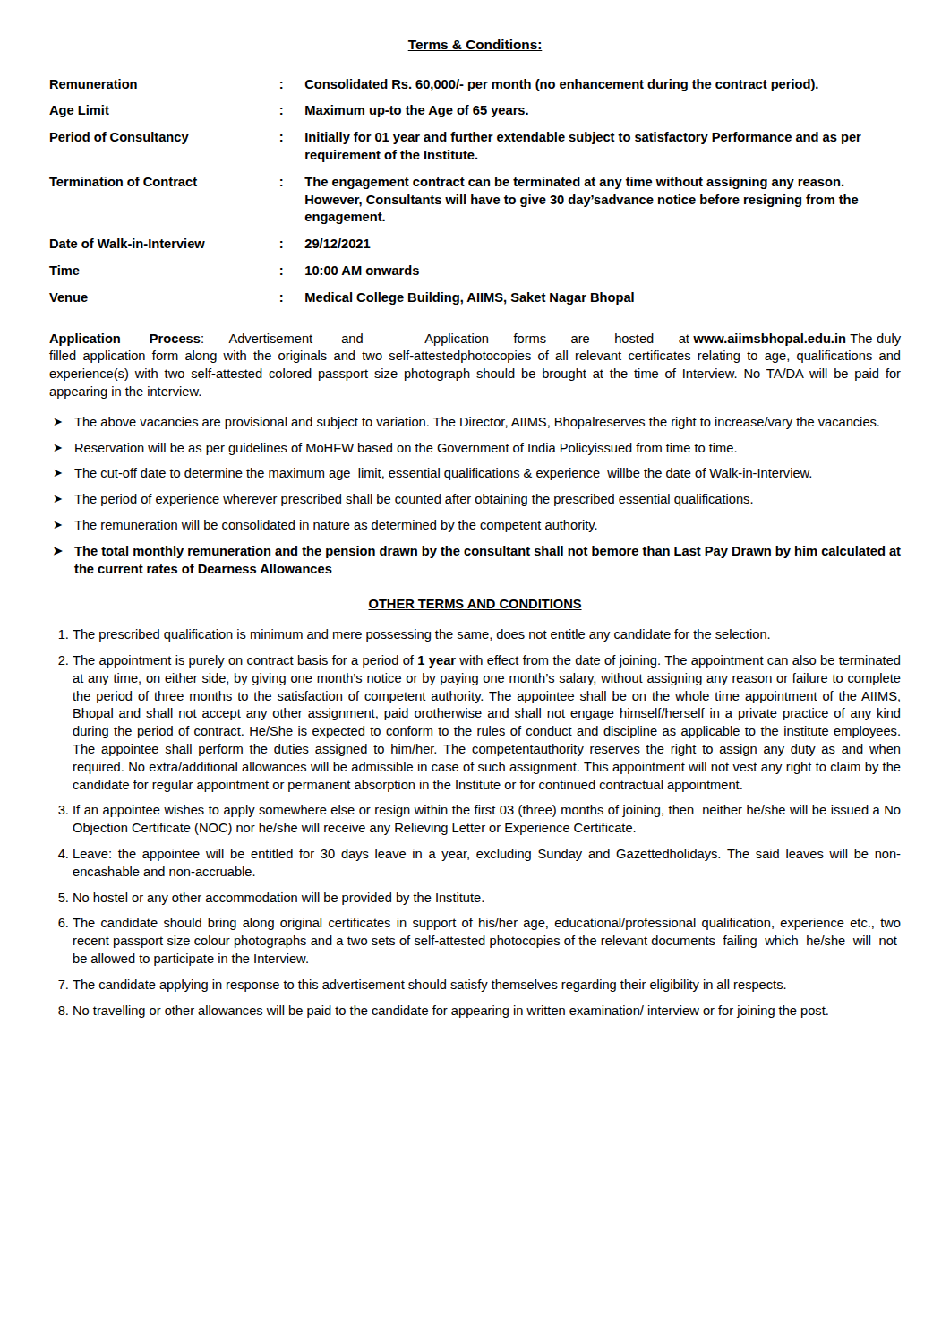Terms & Conditions:
| Remuneration | : | Consolidated Rs. 60,000/- per month (no enhancement during the contract period). |
| Age Limit | : | Maximum up-to the Age of 65 years. |
| Period of Consultancy | : | Initially for 01 year and further extendable subject to satisfactory Performance and as per requirement of the Institute. |
| Termination of Contract | : | The engagement contract can be terminated at any time without assigning any reason. However, Consultants will have to give 30 day’sadvance notice before resigning from the engagement. |
| Date of Walk-in-Interview | : | 29/12/2021 |
| Time | : | 10:00 AM onwards |
| Venue | : | Medical College Building, AIIMS, Saket Nagar Bhopal |
Application Process: Advertisement and Application forms are hosted at www.aiimsbhopal.edu.in The duly filled application form along with the originals and two self-attestedphotocopies of all relevant certificates relating to age, qualifications and experience(s) with two self-attested colored passport size photograph should be brought at the time of Interview. No TA/DA will be paid for appearing in the interview.
The above vacancies are provisional and subject to variation. The Director, AIIMS, Bhopalreserves the right to increase/vary the vacancies.
Reservation will be as per guidelines of MoHFW based on the Government of India Policyissued from time to time.
The cut-off date to determine the maximum age limit, essential qualifications & experience willbe the date of Walk-in-Interview.
The period of experience wherever prescribed shall be counted after obtaining the prescribed essential qualifications.
The remuneration will be consolidated in nature as determined by the competent authority.
The total monthly remuneration and the pension drawn by the consultant shall not bemore than Last Pay Drawn by him calculated at the current rates of Dearness Allowances
OTHER TERMS AND CONDITIONS
The prescribed qualification is minimum and mere possessing the same, does not entitle any candidate for the selection.
The appointment is purely on contract basis for a period of 1 year with effect from the date of joining. The appointment can also be terminated at any time, on either side, by giving one month’s notice or by paying one month’s salary, without assigning any reason or failure to complete the period of three months to the satisfaction of competent authority. The appointee shall be on the whole time appointment of the AIIMS, Bhopal and shall not accept any other assignment, paid orotherwise and shall not engage himself/herself in a private practice of any kind during the period of contract. He/She is expected to conform to the rules of conduct and discipline as applicable to the institute employees. The appointee shall perform the duties assigned to him/her. The competentauthority reserves the right to assign any duty as and when required. No extra/additional allowances will be admissible in case of such assignment. This appointment will not vest any right to claim by the candidate for regular appointment or permanent absorption in the Institute or for continued contractual appointment.
If an appointee wishes to apply somewhere else or resign within the first 03 (three) months of joining, then neither he/she will be issued a No Objection Certificate (NOC) nor he/she will receive any Relieving Letter or Experience Certificate.
Leave: the appointee will be entitled for 30 days leave in a year, excluding Sunday and Gazettedholidays. The said leaves will be non-encashable and non-accruable.
No hostel or any other accommodation will be provided by the Institute.
The candidate should bring along original certificates in support of his/her age, educational/professional qualification, experience etc., two recent passport size colour photographs and a two sets of self-attested photocopies of the relevant documents failing which he/she will not be allowed to participate in the Interview.
The candidate applying in response to this advertisement should satisfy themselves regarding their eligibility in all respects.
No travelling or other allowances will be paid to the candidate for appearing in written examination/ interview or for joining the post.